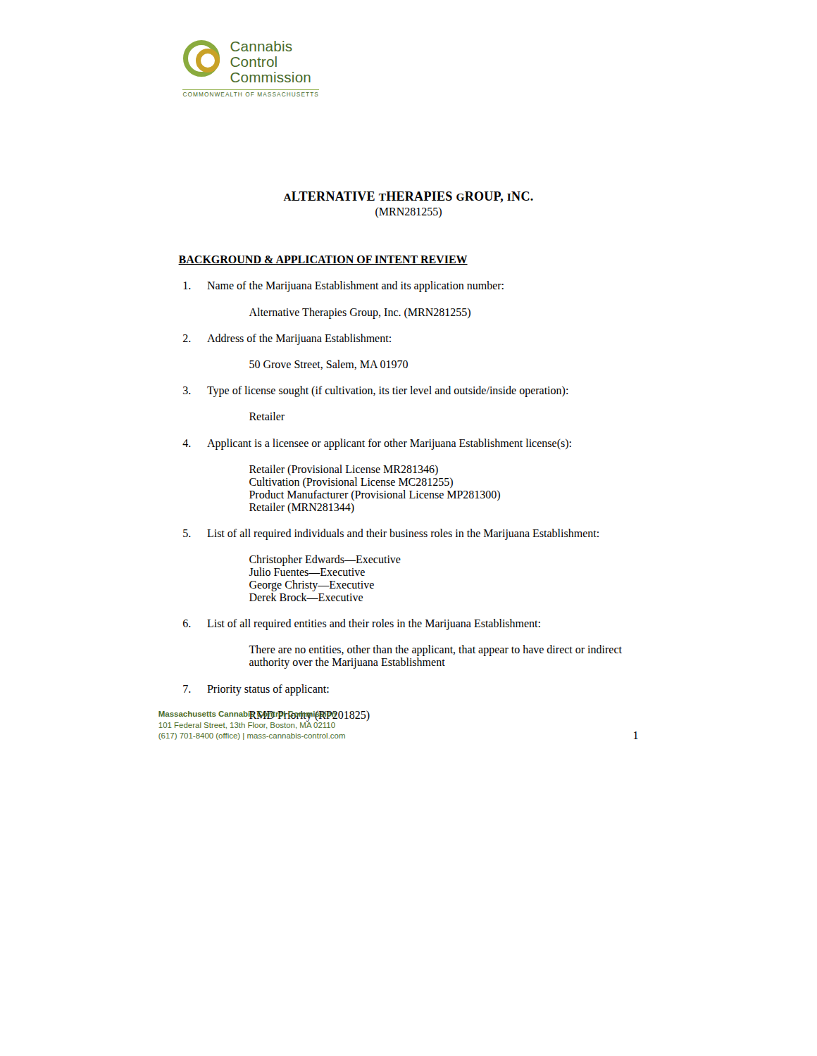Cannabis Control Commission
COMMONWEALTH OF MASSACHUSETTS
ALTERNATIVE THERAPIES GROUP, INC.
(MRN281255)
BACKGROUND & APPLICATION OF INTENT REVIEW
1. Name of the Marijuana Establishment and its application number:
Alternative Therapies Group, Inc. (MRN281255)
2. Address of the Marijuana Establishment:
50 Grove Street, Salem, MA 01970
3. Type of license sought (if cultivation, its tier level and outside/inside operation):
Retailer
4. Applicant is a licensee or applicant for other Marijuana Establishment license(s):
Retailer (Provisional License MR281346)
Cultivation (Provisional License MC281255)
Product Manufacturer (Provisional License MP281300)
Retailer (MRN281344)
5. List of all required individuals and their business roles in the Marijuana Establishment:
Christopher Edwards—Executive
Julio Fuentes—Executive
George Christy—Executive
Derek Brock—Executive
6. List of all required entities and their roles in the Marijuana Establishment:
There are no entities, other than the applicant, that appear to have direct or indirect authority over the Marijuana Establishment
7. Priority status of applicant:
RMD Priority (RP201825)
Massachusetts Cannabis Control Commission
101 Federal Street, 13th Floor, Boston, MA 02110
(617) 701-8400 (office) | mass-cannabis-control.com
1